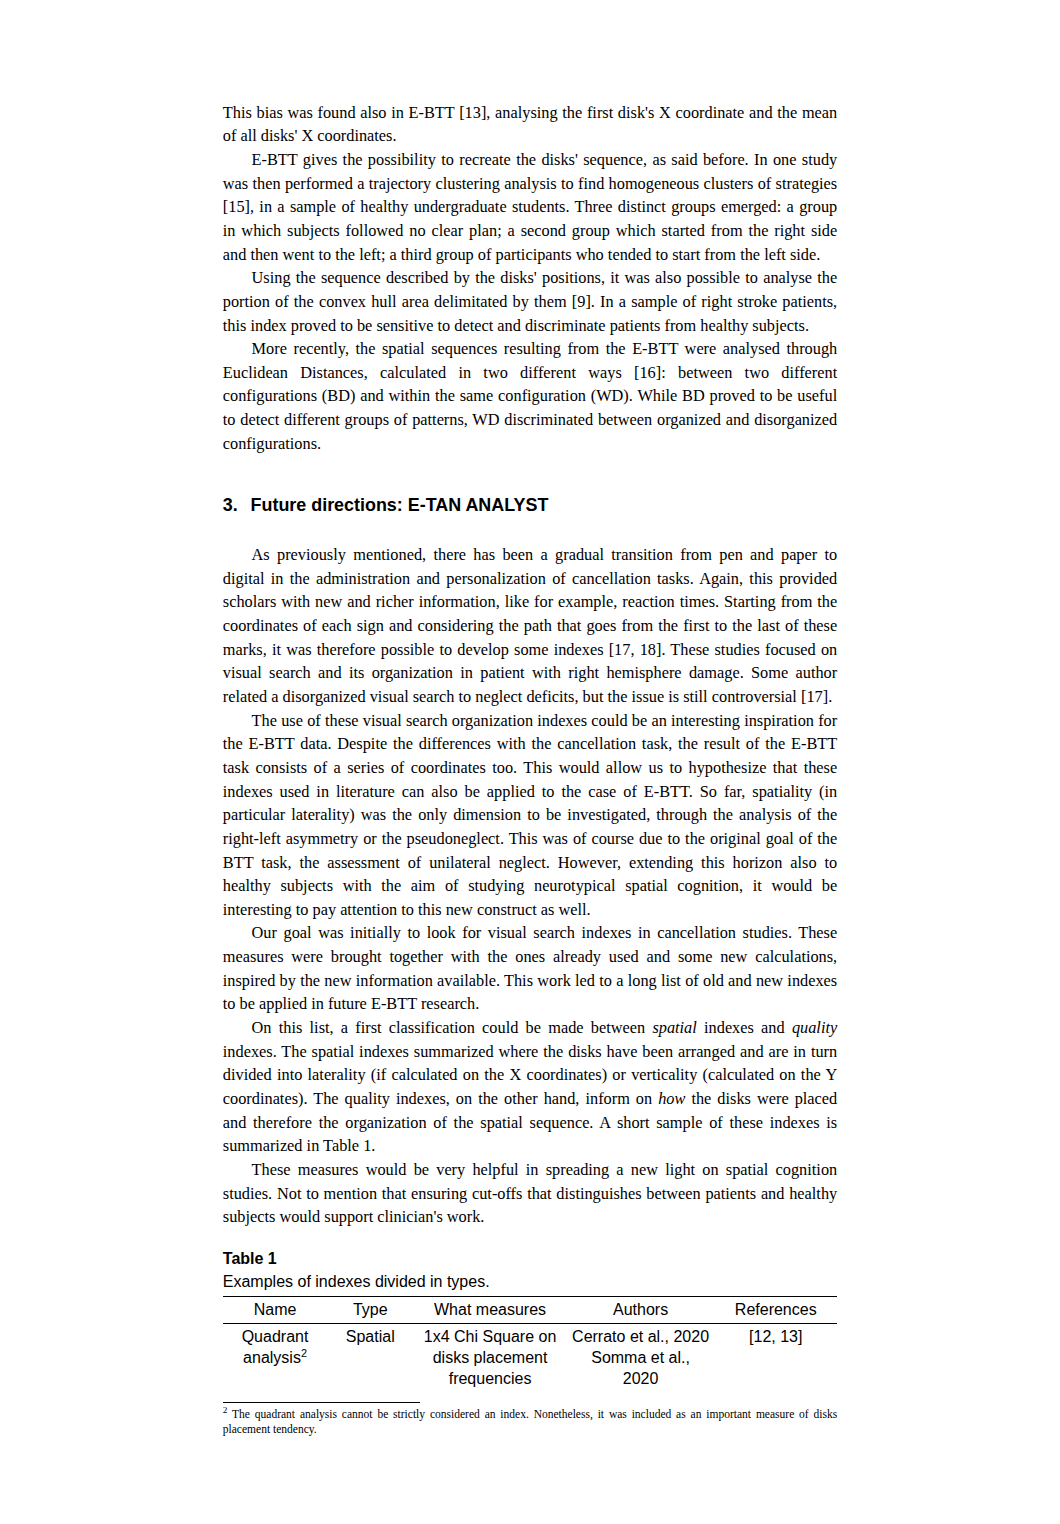This bias was found also in E-BTT [13], analysing the first disk's X coordinate and the mean of all disks' X coordinates.
E-BTT gives the possibility to recreate the disks' sequence, as said before. In one study was then performed a trajectory clustering analysis to find homogeneous clusters of strategies [15], in a sample of healthy undergraduate students. Three distinct groups emerged: a group in which subjects followed no clear plan; a second group which started from the right side and then went to the left; a third group of participants who tended to start from the left side.
Using the sequence described by the disks' positions, it was also possible to analyse the portion of the convex hull area delimitated by them [9]. In a sample of right stroke patients, this index proved to be sensitive to detect and discriminate patients from healthy subjects.
More recently, the spatial sequences resulting from the E-BTT were analysed through Euclidean Distances, calculated in two different ways [16]: between two different configurations (BD) and within the same configuration (WD). While BD proved to be useful to detect different groups of patterns, WD discriminated between organized and disorganized configurations.
3. Future directions: E-TAN ANALYST
As previously mentioned, there has been a gradual transition from pen and paper to digital in the administration and personalization of cancellation tasks. Again, this provided scholars with new and richer information, like for example, reaction times. Starting from the coordinates of each sign and considering the path that goes from the first to the last of these marks, it was therefore possible to develop some indexes [17, 18]. These studies focused on visual search and its organization in patient with right hemisphere damage. Some author related a disorganized visual search to neglect deficits, but the issue is still controversial [17].
The use of these visual search organization indexes could be an interesting inspiration for the E-BTT data. Despite the differences with the cancellation task, the result of the E-BTT task consists of a series of coordinates too. This would allow us to hypothesize that these indexes used in literature can also be applied to the case of E-BTT. So far, spatiality (in particular laterality) was the only dimension to be investigated, through the analysis of the right-left asymmetry or the pseudoneglect. This was of course due to the original goal of the BTT task, the assessment of unilateral neglect. However, extending this horizon also to healthy subjects with the aim of studying neurotypical spatial cognition, it would be interesting to pay attention to this new construct as well.
Our goal was initially to look for visual search indexes in cancellation studies. These measures were brought together with the ones already used and some new calculations, inspired by the new information available. This work led to a long list of old and new indexes to be applied in future E-BTT research.
On this list, a first classification could be made between spatial indexes and quality indexes. The spatial indexes summarized where the disks have been arranged and are in turn divided into laterality (if calculated on the X coordinates) or verticality (calculated on the Y coordinates). The quality indexes, on the other hand, inform on how the disks were placed and therefore the organization of the spatial sequence. A short sample of these indexes is summarized in Table 1.
These measures would be very helpful in spreading a new light on spatial cognition studies. Not to mention that ensuring cut-offs that distinguishes between patients and healthy subjects would support clinician's work.
Table 1
Examples of indexes divided in types.
| Name | Type | What measures | Authors | References |
| --- | --- | --- | --- | --- |
| Quadrant analysis 2 | Spatial | 1x4 Chi Square on disks placement frequencies | Cerrato et al., 2020 Somma et al., 2020 | [12, 13] |
2 The quadrant analysis cannot be strictly considered an index. Nonetheless, it was included as an important measure of disks placement tendency.